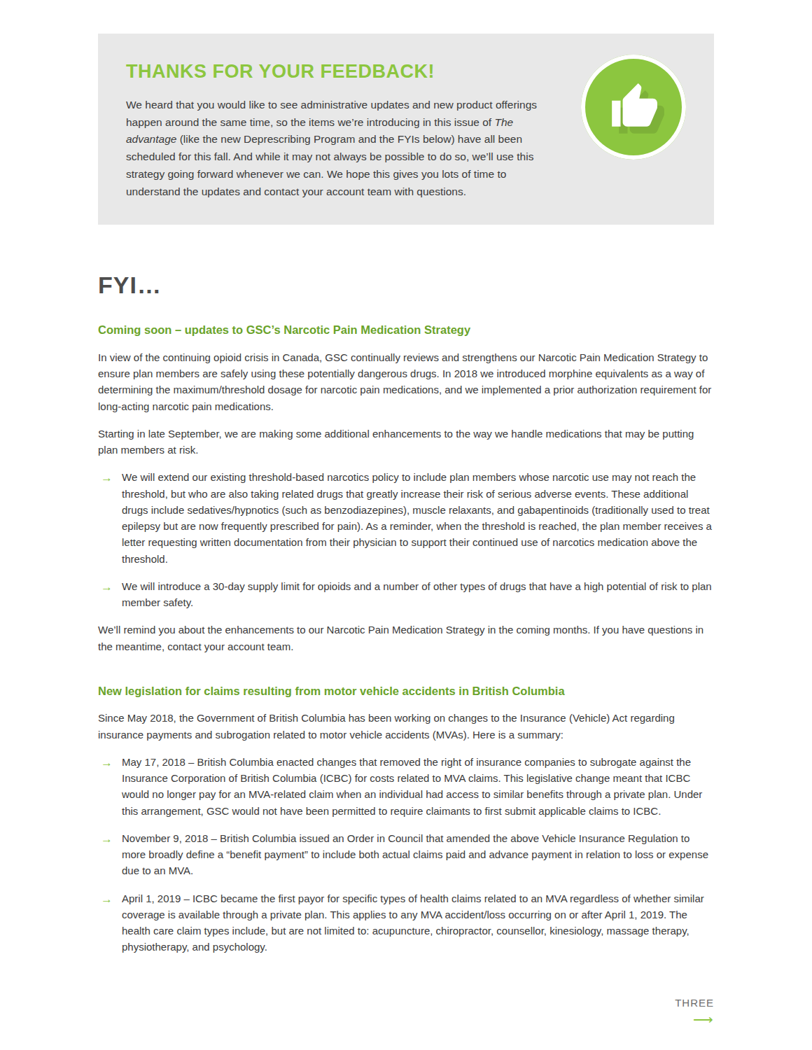Thanks for your feedback!
We heard that you would like to see administrative updates and new product offerings happen around the same time, so the items we’re introducing in this issue of The advantage (like the new Deprescribing Program and the FYIs below) have all been scheduled for this fall. And while it may not always be possible to do so, we’ll use this strategy going forward whenever we can. We hope this gives you lots of time to understand the updates and contact your account team with questions.
FYI…
Coming soon – updates to GSC’s Narcotic Pain Medication Strategy
In view of the continuing opioid crisis in Canada, GSC continually reviews and strengthens our Narcotic Pain Medication Strategy to ensure plan members are safely using these potentially dangerous drugs. In 2018 we introduced morphine equivalents as a way of determining the maximum/threshold dosage for narcotic pain medications, and we implemented a prior authorization requirement for long-acting narcotic pain medications.
Starting in late September, we are making some additional enhancements to the way we handle medications that may be putting plan members at risk.
We will extend our existing threshold-based narcotics policy to include plan members whose narcotic use may not reach the threshold, but who are also taking related drugs that greatly increase their risk of serious adverse events. These additional drugs include sedatives/hypnotics (such as benzodiazepines), muscle relaxants, and gabapentinoids (traditionally used to treat epilepsy but are now frequently prescribed for pain). As a reminder, when the threshold is reached, the plan member receives a letter requesting written documentation from their physician to support their continued use of narcotics medication above the threshold.
We will introduce a 30-day supply limit for opioids and a number of other types of drugs that have a high potential of risk to plan member safety.
We’ll remind you about the enhancements to our Narcotic Pain Medication Strategy in the coming months. If you have questions in the meantime, contact your account team.
New legislation for claims resulting from motor vehicle accidents in British Columbia
Since May 2018, the Government of British Columbia has been working on changes to the Insurance (Vehicle) Act regarding insurance payments and subrogation related to motor vehicle accidents (MVAs). Here is a summary:
May 17, 2018 – British Columbia enacted changes that removed the right of insurance companies to subrogate against the Insurance Corporation of British Columbia (ICBC) for costs related to MVA claims. This legislative change meant that ICBC would no longer pay for an MVA-related claim when an individual had access to similar benefits through a private plan. Under this arrangement, GSC would not have been permitted to require claimants to first submit applicable claims to ICBC.
November 9, 2018 – British Columbia issued an Order in Council that amended the above Vehicle Insurance Regulation to more broadly define a “benefit payment” to include both actual claims paid and advance payment in relation to loss or expense due to an MVA.
April 1, 2019 – ICBC became the first payor for specific types of health claims related to an MVA regardless of whether similar coverage is available through a private plan. This applies to any MVA accident/loss occurring on or after April 1, 2019. The health care claim types include, but are not limited to: acupuncture, chiropractor, counsellor, kinesiology, massage therapy, physiotherapy, and psychology.
THREE ⟶